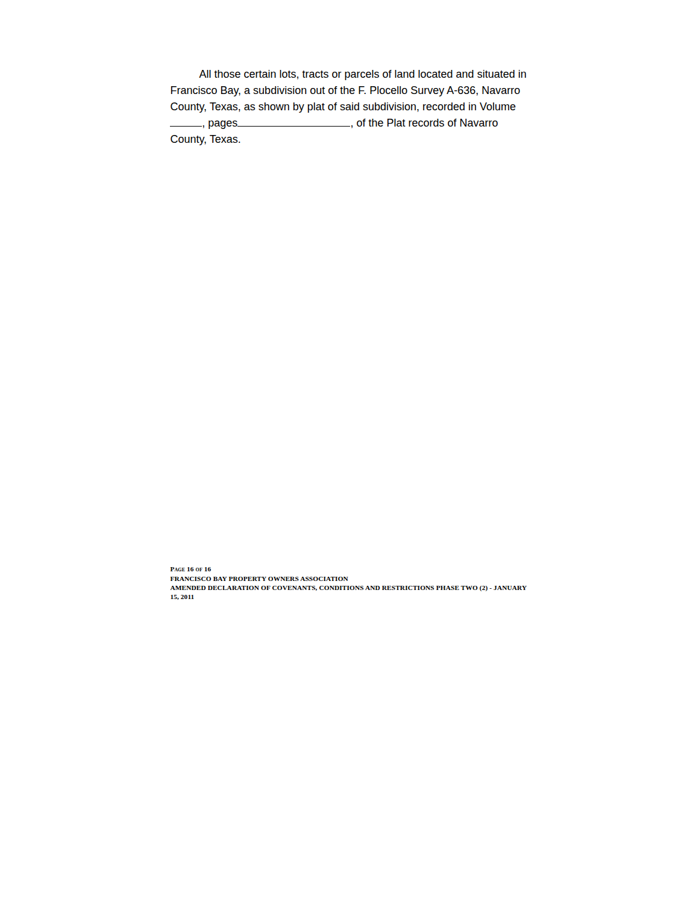All those certain lots, tracts or parcels of land located and situated in Francisco Bay, a subdivision out of the F. Plocello Survey A-636, Navarro County, Texas, as shown by plat of said subdivision, recorded in Volume , pages , of the Plat records of Navarro County, Texas.
Page 16 of 16
FRANCISCO BAY PROPERTY OWNERS ASSOCIATION
AMENDED DECLARATION OF COVENANTS, CONDITIONS AND RESTRICTIONS PHASE TWO (2) - JANUARY 15, 2011